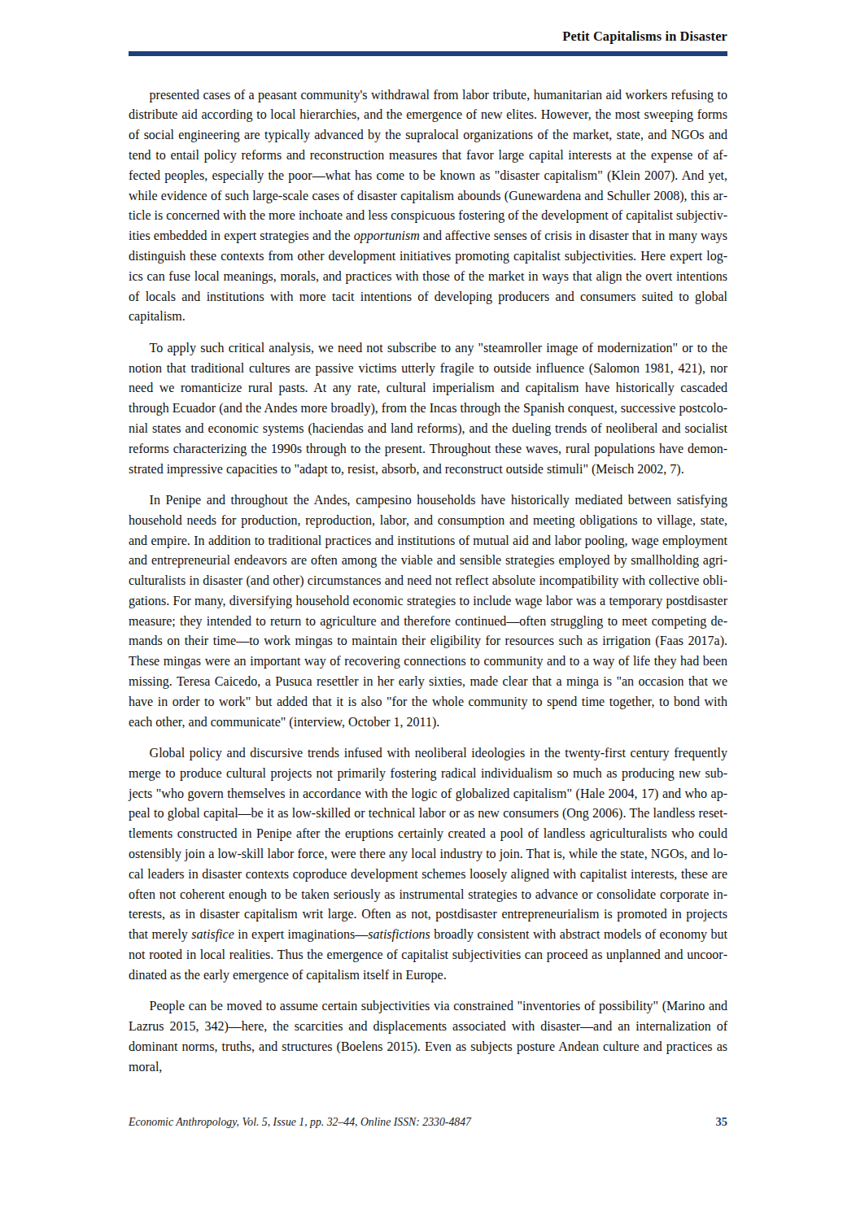Petit Capitalisms in Disaster
presented cases of a peasant community's withdrawal from labor tribute, humanitarian aid workers refusing to distribute aid according to local hierarchies, and the emergence of new elites. However, the most sweeping forms of social engineering are typically advanced by the supralocal organizations of the market, state, and NGOs and tend to entail policy reforms and reconstruction measures that favor large capital interests at the expense of affected peoples, especially the poor—what has come to be known as "disaster capitalism" (Klein 2007). And yet, while evidence of such large-scale cases of disaster capitalism abounds (Gunewardena and Schuller 2008), this article is concerned with the more inchoate and less conspicuous fostering of the development of capitalist subjectivities embedded in expert strategies and the opportunism and affective senses of crisis in disaster that in many ways distinguish these contexts from other development initiatives promoting capitalist subjectivities. Here expert logics can fuse local meanings, morals, and practices with those of the market in ways that align the overt intentions of locals and institutions with more tacit intentions of developing producers and consumers suited to global capitalism.
To apply such critical analysis, we need not subscribe to any "steamroller image of modernization" or to the notion that traditional cultures are passive victims utterly fragile to outside influence (Salomon 1981, 421), nor need we romanticize rural pasts. At any rate, cultural imperialism and capitalism have historically cascaded through Ecuador (and the Andes more broadly), from the Incas through the Spanish conquest, successive postcolonial states and economic systems (haciendas and land reforms), and the dueling trends of neoliberal and socialist reforms characterizing the 1990s through to the present. Throughout these waves, rural populations have demonstrated impressive capacities to "adapt to, resist, absorb, and reconstruct outside stimuli" (Meisch 2002, 7).
In Penipe and throughout the Andes, campesino households have historically mediated between satisfying household needs for production, reproduction, labor, and consumption and meeting obligations to village, state, and empire. In addition to traditional practices and institutions of mutual aid and labor pooling, wage employment and entrepreneurial endeavors are often among the viable and sensible strategies employed by smallholding agriculturalists in disaster (and other) circumstances and need not reflect absolute incompatibility with collective obligations. For many, diversifying household economic strategies to include wage labor was a temporary postdisaster measure; they intended to return to agriculture and therefore continued—often struggling to meet competing demands on their time—to work mingas to maintain their eligibility for resources such as irrigation (Faas 2017a). These mingas were an important way of recovering connections to community and to a way of life they had been missing. Teresa Caicedo, a Pusuca resettler in her early sixties, made clear that a minga is "an occasion that we have in order to work" but added that it is also "for the whole community to spend time together, to bond with each other, and communicate" (interview, October 1, 2011).
Global policy and discursive trends infused with neoliberal ideologies in the twenty-first century frequently merge to produce cultural projects not primarily fostering radical individualism so much as producing new subjects "who govern themselves in accordance with the logic of globalized capitalism" (Hale 2004, 17) and who appeal to global capital—be it as low-skilled or technical labor or as new consumers (Ong 2006). The landless resettlements constructed in Penipe after the eruptions certainly created a pool of landless agriculturalists who could ostensibly join a low-skill labor force, were there any local industry to join. That is, while the state, NGOs, and local leaders in disaster contexts coproduce development schemes loosely aligned with capitalist interests, these are often not coherent enough to be taken seriously as instrumental strategies to advance or consolidate corporate interests, as in disaster capitalism writ large. Often as not, postdisaster entrepreneurialism is promoted in projects that merely satisfice in expert imaginations—satisfictions broadly consistent with abstract models of economy but not rooted in local realities. Thus the emergence of capitalist subjectivities can proceed as unplanned and uncoordinated as the early emergence of capitalism itself in Europe.
People can be moved to assume certain subjectivities via constrained "inventories of possibility" (Marino and Lazrus 2015, 342)—here, the scarcities and displacements associated with disaster—and an internalization of dominant norms, truths, and structures (Boelens 2015). Even as subjects posture Andean culture and practices as moral,
Economic Anthropology, Vol. 5, Issue 1, pp. 32–44, Online ISSN: 2330-4847 35